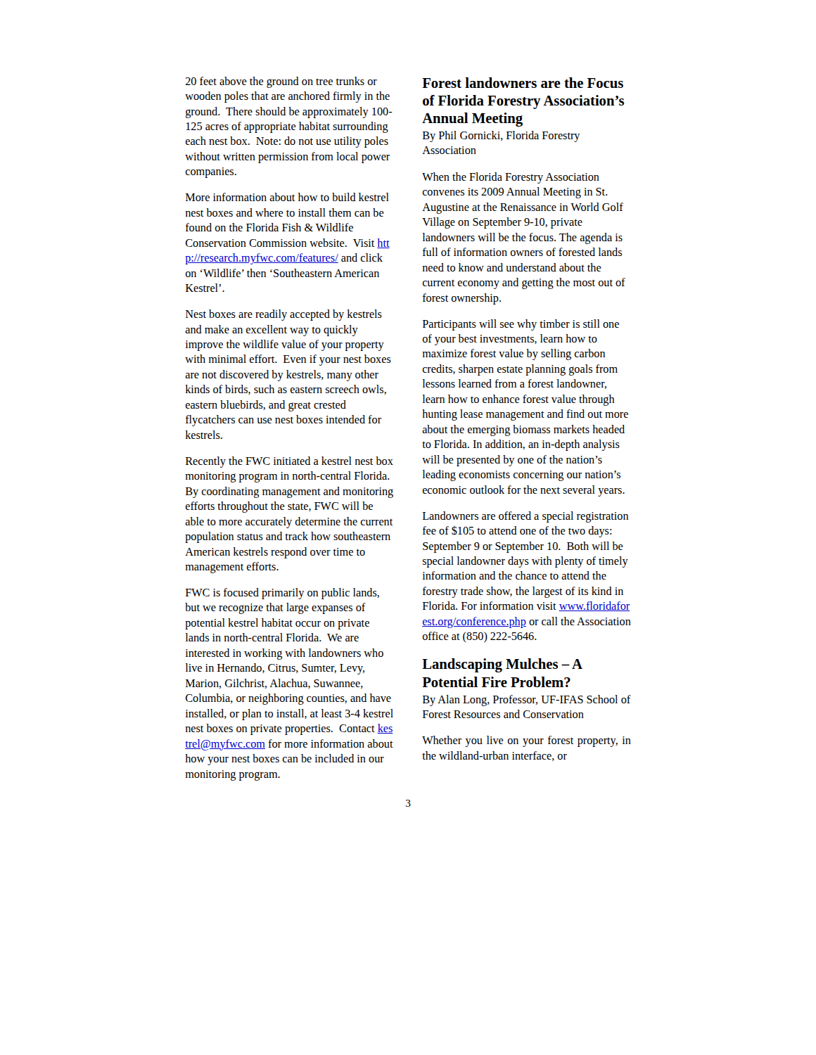20 feet above the ground on tree trunks or wooden poles that are anchored firmly in the ground. There should be approximately 100-125 acres of appropriate habitat surrounding each nest box. Note: do not use utility poles without written permission from local power companies.
More information about how to build kestrel nest boxes and where to install them can be found on the Florida Fish & Wildlife Conservation Commission website. Visit http://research.myfwc.com/features/ and click on ‘Wildlife’ then ‘Southeastern American Kestrel’.
Nest boxes are readily accepted by kestrels and make an excellent way to quickly improve the wildlife value of your property with minimal effort. Even if your nest boxes are not discovered by kestrels, many other kinds of birds, such as eastern screech owls, eastern bluebirds, and great crested flycatchers can use nest boxes intended for kestrels.
Recently the FWC initiated a kestrel nest box monitoring program in north-central Florida. By coordinating management and monitoring efforts throughout the state, FWC will be able to more accurately determine the current population status and track how southeastern American kestrels respond over time to management efforts.
FWC is focused primarily on public lands, but we recognize that large expanses of potential kestrel habitat occur on private lands in north-central Florida. We are interested in working with landowners who live in Hernando, Citrus, Sumter, Levy, Marion, Gilchrist, Alachua, Suwannee, Columbia, or neighboring counties, and have installed, or plan to install, at least 3-4 kestrel nest boxes on private properties. Contact kestrel@myfwc.com for more information about how your nest boxes can be included in our monitoring program.
Forest landowners are the Focus of Florida Forestry Association’s Annual Meeting
By Phil Gornicki, Florida Forestry Association
When the Florida Forestry Association convenes its 2009 Annual Meeting in St. Augustine at the Renaissance in World Golf Village on September 9-10, private landowners will be the focus. The agenda is full of information owners of forested lands need to know and understand about the current economy and getting the most out of forest ownership.
Participants will see why timber is still one of your best investments, learn how to maximize forest value by selling carbon credits, sharpen estate planning goals from lessons learned from a forest landowner, learn how to enhance forest value through hunting lease management and find out more about the emerging biomass markets headed to Florida. In addition, an in-depth analysis will be presented by one of the nation’s leading economists concerning our nation’s economic outlook for the next several years.
Landowners are offered a special registration fee of $105 to attend one of the two days: September 9 or September 10. Both will be special landowner days with plenty of timely information and the chance to attend the forestry trade show, the largest of its kind in Florida. For information visit www.floridaforest.org/conference.php or call the Association office at (850) 222-5646.
Landscaping Mulches – A Potential Fire Problem?
By Alan Long, Professor, UF-IFAS School of Forest Resources and Conservation
Whether you live on your forest property, in the wildland-urban interface, or
3